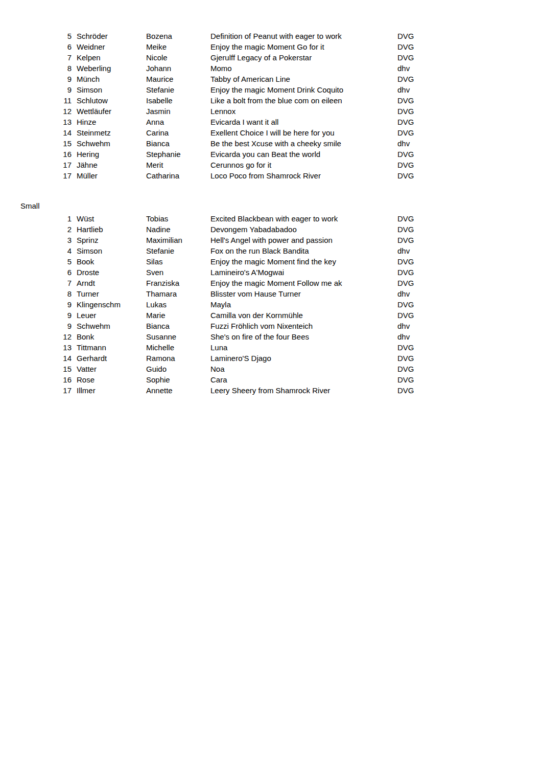| 5 | Schröder | Bozena | Definition of Peanut with eager to work | DVG |
| 6 | Weidner | Meike | Enjoy the magic Moment Go for it | DVG |
| 7 | Kelpen | Nicole | Gjerulff Legacy of a Pokerstar | DVG |
| 8 | Weberling | Johann | Momo | dhv |
| 9 | Münch | Maurice | Tabby of American Line | DVG |
| 9 | Simson | Stefanie | Enjoy the magic Moment Drink Coquito | dhv |
| 11 | Schlutow | Isabelle | Like a bolt from the blue com on eileen | DVG |
| 12 | Wettläufer | Jasmin | Lennox | DVG |
| 13 | Hinze | Anna | Evicarda I want it all | DVG |
| 14 | Steinmetz | Carina | Exellent Choice I will be here for you | DVG |
| 15 | Schwehm | Bianca | Be the best Xcuse with a cheeky smile | dhv |
| 16 | Hering | Stephanie | Evicarda you can Beat the world | DVG |
| 17 | Jähne | Merit | Cerunnos go for it | DVG |
| 17 | Müller | Catharina | Loco Poco from Shamrock River | DVG |
Small
| 1 | Wüst | Tobias | Excited Blackbean with eager to work | DVG |
| 2 | Hartlieb | Nadine | Devongem Yabadabadoo | DVG |
| 3 | Sprinz | Maximilian | Hell's Angel with power and passion | DVG |
| 4 | Simson | Stefanie | Fox on the run Black Bandita | dhv |
| 5 | Book | Silas | Enjoy the magic Moment find the key | DVG |
| 6 | Droste | Sven | Lamineiro's A'Mogwai | DVG |
| 7 | Arndt | Franziska | Enjoy the magic Moment Follow me ak | DVG |
| 8 | Turner | Thamara | Blisster vom Hause Turner | dhv |
| 9 | Klingenschm | Lukas | Mayla | DVG |
| 9 | Leuer | Marie | Camilla von der Kornmühle | DVG |
| 9 | Schwehm | Bianca | Fuzzi Fröhlich vom Nixenteich | dhv |
| 12 | Bonk | Susanne | She's on fire of the four Bees | dhv |
| 13 | Tittmann | Michelle | Luna | DVG |
| 14 | Gerhardt | Ramona | Laminero'S Djago | DVG |
| 15 | Vatter | Guido | Noa | DVG |
| 16 | Rose | Sophie | Cara | DVG |
| 17 | Illmer | Annette | Leery Sheery from Shamrock River | DVG |